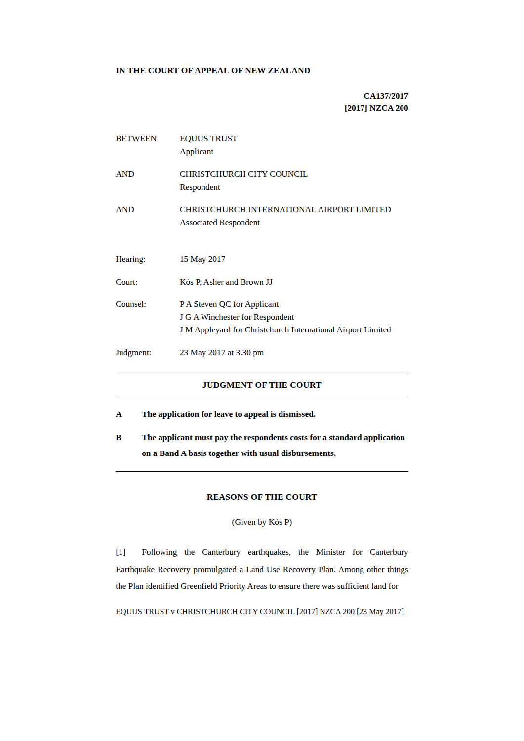IN THE COURT OF APPEAL OF NEW ZEALAND
CA137/2017
[2017] NZCA 200
| BETWEEN | EQUUS TRUST Applicant |
| AND | CHRISTCHURCH CITY COUNCIL Respondent |
| AND | CHRISTCHURCH INTERNATIONAL AIRPORT LIMITED Associated Respondent |
| Hearing: | 15 May 2017 |
| Court: | Kós P, Asher and Brown JJ |
| Counsel: | P A Steven QC for Applicant J G A Winchester for Respondent J M Appleyard for Christchurch International Airport Limited |
| Judgment: | 23 May 2017 at 3.30 pm |
JUDGMENT OF THE COURT
AThe application for leave to appeal is dismissed.
BThe applicant must pay the respondents costs for a standard application on a Band A basis together with usual disbursements.
REASONS OF THE COURT
(Given by Kós P)
[1] Following the Canterbury earthquakes, the Minister for Canterbury Earthquake Recovery promulgated a Land Use Recovery Plan. Among other things the Plan identified Greenfield Priority Areas to ensure there was sufficient land for
EQUUS TRUST v CHRISTCHURCH CITY COUNCIL [2017] NZCA 200 [23 May 2017]